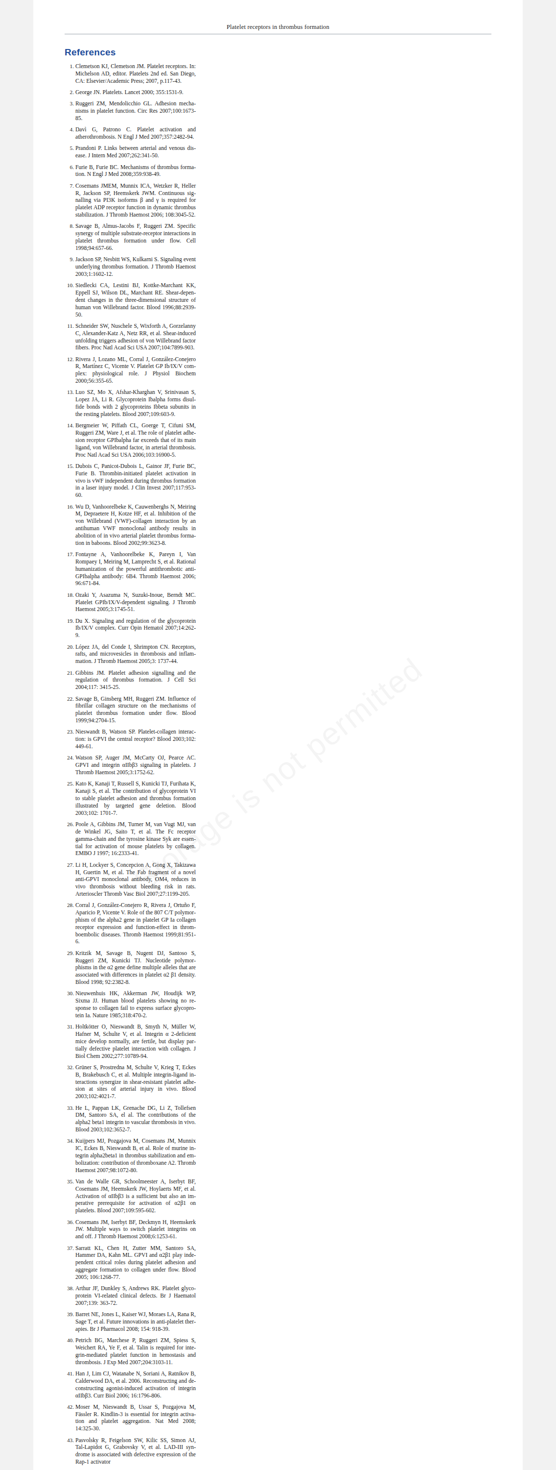Storage is not permitted
Platelet receptors in thrombus formation
References
Clemetson KJ, Clemetson JM. Platelet receptors. In: Michelson AD, editor. Platelets 2nd ed. San Diego, CA: Elsevier/Academic Press; 2007, p.117-43.
George JN. Platelets. Lancet 2000; 355:1531-9.
Ruggeri ZM, Mendolicchio GL. Adhesion mechanisms in platelet function. Circ Res 2007;100:1673-85.
Davì G, Patrono C. Platelet activation and atherothrombosis. N Engl J Med 2007;357:2482-94.
Prandoni P. Links between arterial and venous disease. J Intern Med 2007;262:341-50.
Furie B, Furie BC. Mechanisms of thrombus formation. N Engl J Med 2008;359:938-49.
Cosemans JMEM, Munnix ICA, Wetzker R, Heller R, Jackson SP, Heemskerk JWM. Continuous signalling via PI3K isoforms β and γ is required for platelet ADP receptor function in dynamic thrombus stabilization. J Thromb Haemost 2006; 108:3045-52.
Savage B, Almus-Jacobs F, Ruggeri ZM. Specific synergy of multiple substrate-receptor interactions in platelet thrombus formation under flow. Cell 1998;94:657-66.
Jackson SP, Nesbitt WS, Kulkarni S. Signaling event underlying thrombus formation. J Thromb Haemost 2003;1:1602-12.
Siedlecki CA, Lestini BJ, Kottke-Marchant KK, Eppell SJ, Wilson DL, Marchant RE. Shear-dependent changes in the three-dimensional structure of human von Willebrand factor. Blood 1996;88:2939-50.
Schneider SW, Nuschele S, Wixforth A, Gorzelanny C, Alexander-Katz A, Netz RR, et al. Shear-induced unfolding triggers adhesion of von Willebrand factor fibers. Proc Natl Acad Sci USA 2007;104:7899-903.
Rivera J, Lozano ML, Corral J, González-Conejero R, Martínez C, Vicente V. Platelet GP Ib/IX/V complex: physiological role. J Physiol Biochem 2000;56:355-65.
Luo SZ, Mo X, Afshar-Kharghan V, Srinivasan S, Lopez JA, Li R. Glycoprotein Ibalpha forms disulfide bonds with 2 glycoproteins Ibbeta subunits in the resting platelets. Blood 2007;109:603-9.
Bergmeier W, Piffath CL, Goerge T, Cifuni SM, Ruggeri ZM, Ware J, et al. The role of platelet adhesion receptor GPIbalpha far exceeds that of its main ligand, von Willebrand factor, in arterial thrombosis. Proc Natl Acad Sci USA 2006;103:16900-5.
Dubois C, Panicot-Dubois L, Gainor JF, Furie BC, Furie B. Thrombin-initiated platelet activation in vivo is vWF independent during thrombus formation in a laser injury model. J Clin Invest 2007;117:953-60.
Wu D, Vanhoorelbeke K, Cauwenberghs N, Meiring M, Depraetere H, Kotze HF, et al. Inhibition of the von Willebrand (VWF)-collagen interaction by an antihuman VWF monoclonal antibody results in abolition of in vivo arterial platelet thrombus formation in baboons. Blood 2002;99:3623-8.
Fontayne A, Vanhoorelbeke K, Pareyn I, Van Rompaey I, Meiring M, Lamprecht S, et al. Rational humanization of the powerful antithrombotic anti-GPIbalpha antibody: 6B4. Thromb Haemost 2006; 96:671-84.
Ozaki Y, Asazuma N, Suzuki-Inoue, Berndt MC. Platelet GPIb/IX/V-dependent signaling. J Thromb Haemost 2005;3:1745-51.
Du X. Signaling and regulation of the glycoprotein Ib/IX/V complex. Curr Opin Hematol 2007;14:262-9.
López JA, del Conde I, Shrimpton CN. Receptors, rafts, and microvesicles in thrombosis and inflammation. J Thromb Haemost 2005;3: 1737-44.
Gibbins JM. Platelet adhesion signalling and the regulation of thrombus formation. J Cell Sci 2004;117: 3415-25.
Savage B, Ginsberg MH, Ruggeri ZM. Influence of fibrillar collagen structure on the mechanisms of platelet thrombus formation under flow. Blood 1999;94:2704-15.
Nieswandt B, Watson SP. Platelet-collagen interaction: is GPVI the central receptor? Blood 2003;102: 449-61.
Watson SP, Auger JM, McCarty OJ, Pearce AC. GPVI and integrin αIIbβ3 signaling in platelets. J Thromb Haemost 2005;3:1752-62.
Kato K, Kanaji T, Russell S, Kunicki TJ, Furihata K, Kanaji S, et al. The contribution of glycoprotein VI to stable platelet adhesion and thrombus formation illustrated by targeted gene deletion. Blood 2003;102: 1701-7.
Poole A, Gibbins JM, Turner M, van Vugt MJ, van de Winkel JG, Saito T, et al. The Fc receptor gamma-chain and the tyrosine kinase Syk are essential for activation of mouse platelets by collagen. EMBO J 1997; 16:2333-41.
Li H, Lockyer S, Concepcion A, Gong X, Takizawa H, Guertin M, et al. The Fab fragment of a novel anti-GPVI monoclonal antibody, OM4, reduces in vivo thrombosis without bleeding risk in rats. Arterioscler Thromb Vasc Biol 2007;27:1199-205.
Corral J, González-Conejero R, Rivera J, Ortuño F, Aparicio P, Vicente V. Role of the 807 C/T polymorphism of the alpha2 gene in platelet GP Ia collagen receptor expression and function-effect in thromboembolic diseases. Thromb Haemost 1999;81:951-6.
Kritzik M, Savage B, Nugent DJ, Santoso S, Ruggeri ZM, Kunicki TJ. Nucleotide polymorphisms in the α2 gene define multiple alleles that are associated with differences in platelet α2 β1 density. Blood 1998; 92:2382-8.
Nieuwenhuis HK, Akkerman JW, Houdijk WP, Sixma JJ. Human blood platelets showing no response to collagen fail to express surface glycoprotein Ia. Nature 1985;318:470-2.
Holtkötter O, Nieswandt B, Smyth N, Müller W, Hafner M, Schulte V, et al. Integrin α 2-deficient mice develop normally, are fertile, but display partially defective platelet interaction with collagen. J Biol Chem 2002;277:10789-94.
Grüner S, Prostredna M, Schulte V, Krieg T, Eckes B, Brakebusch C, et al. Multiple integrin-ligand interactions synergize in shear-resistant platelet adhesion at sites of arterial injury in vivo. Blood 2003;102:4021-7.
He L, Pappan LK, Grenache DG, Li Z, Tollefsen DM, Santoro SA, el al. The contributions of the alpha2 beta1 integrin to vascular thrombosis in vivo. Blood 2003;102:3652-7.
Kuijpers MJ, Pozgajova M, Cosemans JM, Munnix IC, Eckes B, Nieswandt B, et al. Role of murine integrin alpha2beta1 in thrombus stabilization and embolization: contribution of thromboxane A2. Thromb Haemost 2007;98:1072-80.
Van de Walle GR, Schoolmeester A, Iserbyt BF, Cosemans JM, Heemskerk JW, Hoylaerts MF, et al. Activation of αIIbβ3 is a sufficient but also an imperative prerequisite for activation of α2β1 on platelets. Blood 2007;109:595-602.
Cosemans JM, Iserbyt BF, Deckmyn H, Heemskerk JW. Multiple ways to switch platelet integrins on and off. J Thromb Haemost 2008;6:1253-61.
Sarratt KL, Chen H, Zutter MM, Santoro SA, Hammer DA, Kahn ML. GPVI and α2β1 play independent critical roles during platelet adhesion and aggregate formation to collagen under flow. Blood 2005; 106:1268-77.
Arthur JF, Dunkley S, Andrews RK. Platelet glycoprotein VI-related clinical defects. Br J Haematol 2007;139: 363-72.
Barret NE, Jones L, Kaiser WJ, Moraes LA, Rana R, Sage T, et al. Future innovations in anti-platelet therapies. Br J Pharmacol 2008; 154: 918-39.
Petrich BG, Marchese P, Ruggeri ZM, Spiess S, Weichert RA, Ye F, et al. Talin is required for integrin-mediated platelet function in hemostasis and thrombosis. J Exp Med 2007;204:3103-11.
Han J, Lim CJ, Watanabe N, Soriani A, Ratnikov B, Calderwood DA, et al. 2006. Reconstructing and deconstructing agonist-induced activation of integrin αIIbβ3. Curr Biol 2006; 16:1796-806.
Moser M, Nieswandt B, Ussar S, Pozgajova M, Fässler R. Kindlin-3 is essential for integrin activation and platelet aggregation. Nat Med 2008; 14:325-30.
Pasvolsky R, Feigelson SW, Kilic SS, Simon AJ, Tal-Lapidot G, Grabovsky V, et al. LAD-III syndrome is associated with defective expression of the Rap-1 activator
haematologica | 2009; 94(5)
| 709 |